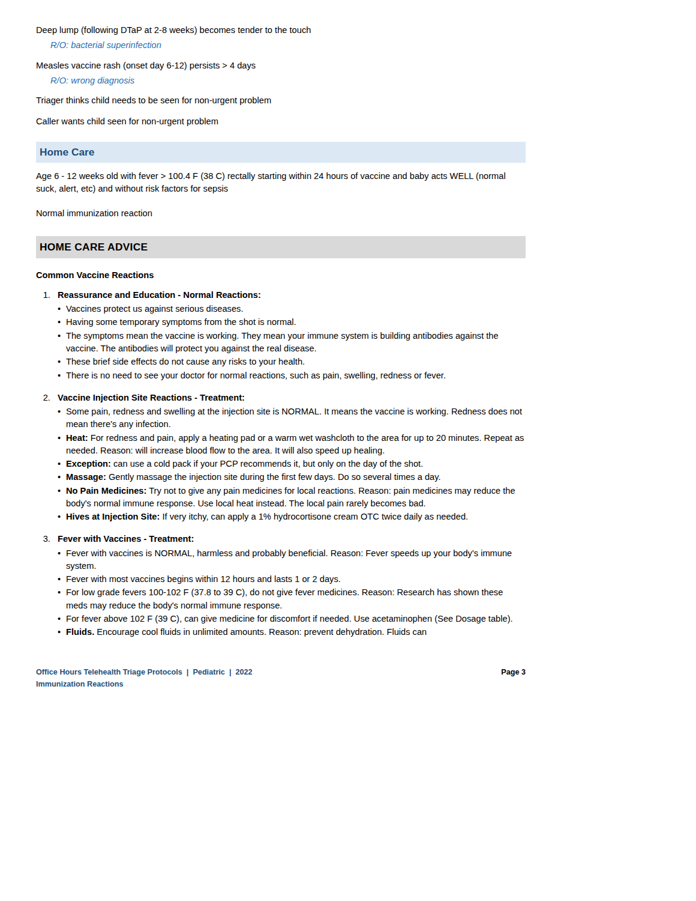Deep lump (following DTaP at 2-8 weeks) becomes tender to the touch
R/O: bacterial superinfection
Measles vaccine rash (onset day 6-12) persists > 4 days
R/O: wrong diagnosis
Triager thinks child needs to be seen for non-urgent problem
Caller wants child seen for non-urgent problem
Home Care
Age 6 - 12 weeks old with fever > 100.4 F (38 C) rectally starting within 24 hours of vaccine and baby acts WELL (normal suck, alert, etc) and without risk factors for sepsis
Normal immunization reaction
HOME CARE ADVICE
Common Vaccine Reactions
Reassurance and Education - Normal Reactions:
Vaccines protect us against serious diseases.
Having some temporary symptoms from the shot is normal.
The symptoms mean the vaccine is working. They mean your immune system is building antibodies against the vaccine. The antibodies will protect you against the real disease.
These brief side effects do not cause any risks to your health.
There is no need to see your doctor for normal reactions, such as pain, swelling, redness or fever.
Vaccine Injection Site Reactions - Treatment:
Some pain, redness and swelling at the injection site is NORMAL. It means the vaccine is working. Redness does not mean there's any infection.
Heat: For redness and pain, apply a heating pad or a warm wet washcloth to the area for up to 20 minutes. Repeat as needed. Reason: will increase blood flow to the area. It will also speed up healing.
Exception: can use a cold pack if your PCP recommends it, but only on the day of the shot.
Massage: Gently massage the injection site during the first few days. Do so several times a day.
No Pain Medicines: Try not to give any pain medicines for local reactions. Reason: pain medicines may reduce the body's normal immune response. Use local heat instead. The local pain rarely becomes bad.
Hives at Injection Site: If very itchy, can apply a 1% hydrocortisone cream OTC twice daily as needed.
Fever with Vaccines - Treatment:
Fever with vaccines is NORMAL, harmless and probably beneficial. Reason: Fever speeds up your body's immune system.
Fever with most vaccines begins within 12 hours and lasts 1 or 2 days.
For low grade fevers 100-102 F (37.8 to 39 C), do not give fever medicines. Reason: Research has shown these meds may reduce the body's normal immune response.
For fever above 102 F (39 C), can give medicine for discomfort if needed. Use acetaminophen (See Dosage table).
Fluids. Encourage cool fluids in unlimited amounts. Reason: prevent dehydration. Fluids can
Office Hours Telehealth Triage Protocols | Pediatric | 2022
Page 3
Immunization Reactions